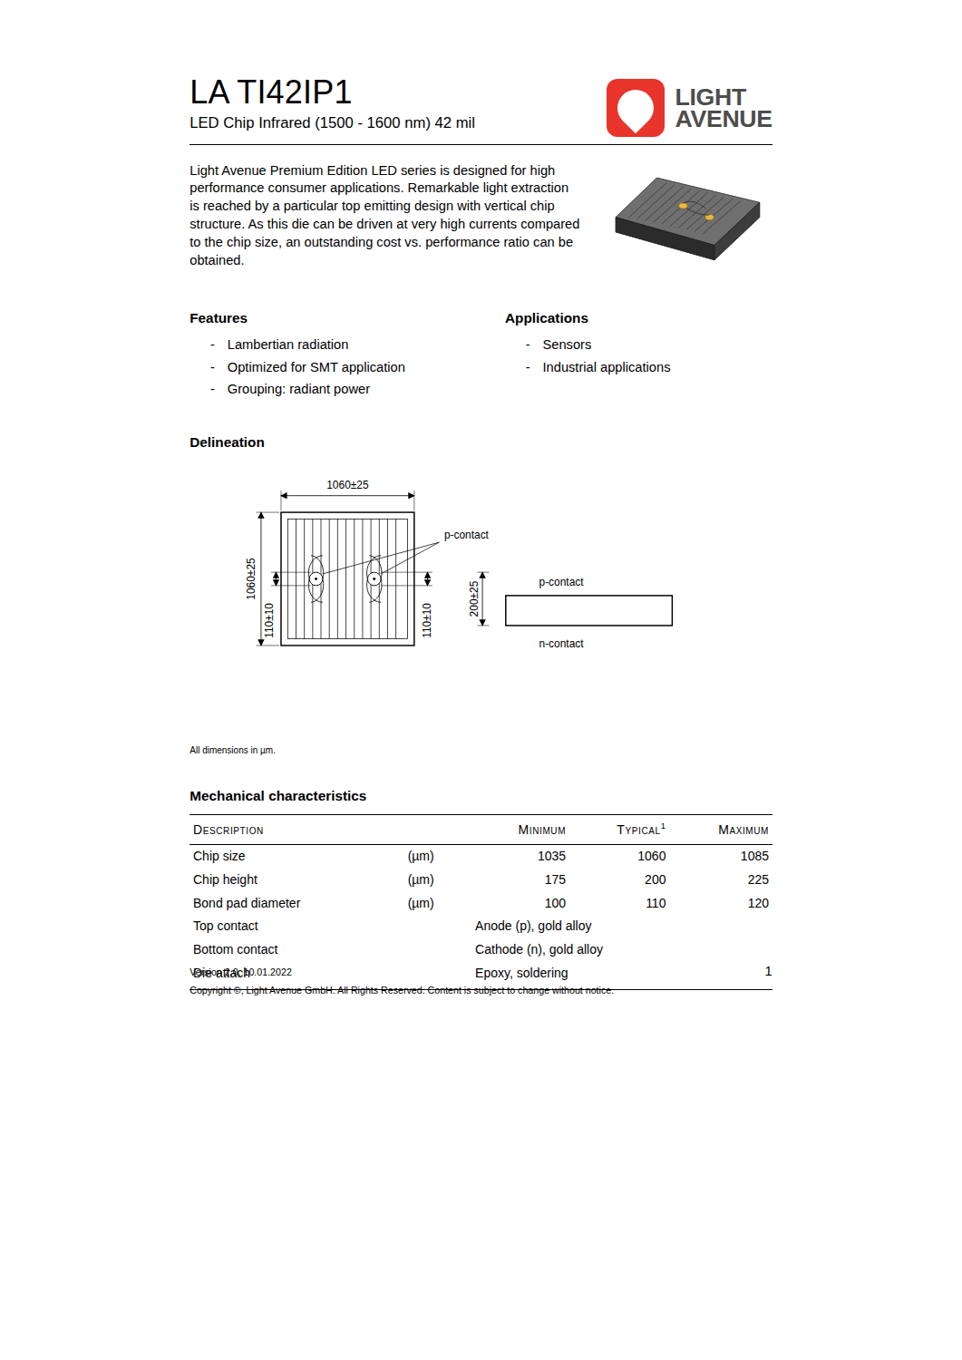LA TI42IP1
LED Chip Infrared (1500 - 1600 nm) 42 mil
LIGHT AVENUE
Light Avenue Premium Edition LED series is designed for high performance consumer applications. Remarkable light extraction is reached by a particular top emitting design with vertical chip structure. As this die can be driven at very high currents compared to the chip size, an outstanding cost vs. performance ratio can be obtained.
Features
Lambertian radiation
Optimized for SMT application
Grouping: radiant power
Applications
Sensors
Industrial applications
Delineation
1060±25 1060±25 110±10 110±10 p-contact 200±25 p-contact n-contact
All dimensions in µm.
Mechanical characteristics
| Description | Minimum | Typical 1 | Maximum |
| --- | --- | --- | --- |
| Chip size | (µm) | 1035 | 1060 | 1085 |
| Chip height | (µm) | 175 | 200 | 225 |
| Bond pad diameter | (µm) | 100 | 110 | 120 |
| Top contact | | Anode (p), gold alloy |
| Bottom contact | | Cathode (n), gold alloy |
| Die attach | | Epoxy, soldering |
Version 2.0, 10.01.2022 1
Copyright ©, Light Avenue GmbH. All Rights Reserved. Content is subject to change without notice.